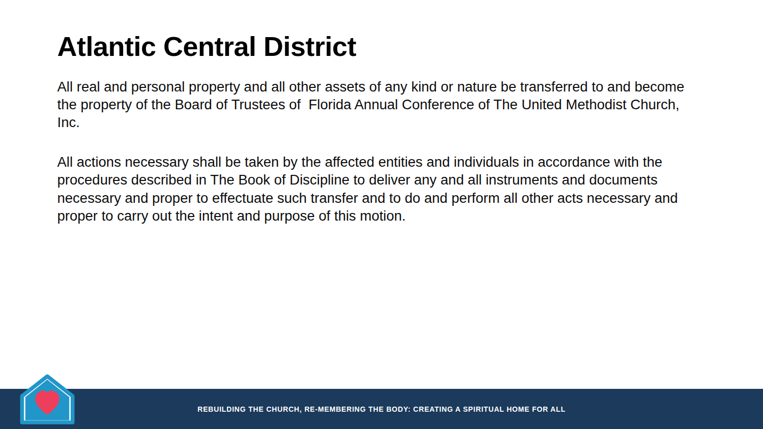Atlantic Central District
All real and personal property and all other assets of any kind or nature be transferred to and become the property of the Board of Trustees of Florida Annual Conference of The United Methodist Church, Inc.
All actions necessary shall be taken by the affected entities and individuals in accordance with the procedures described in The Book of Discipline to deliver any and all instruments and documents necessary and proper to effectuate such transfer and to do and perform all other acts necessary and proper to carry out the intent and purpose of this motion.
Rebuilding the Church, Re-membering the Body: Creating a Spiritual Home for All